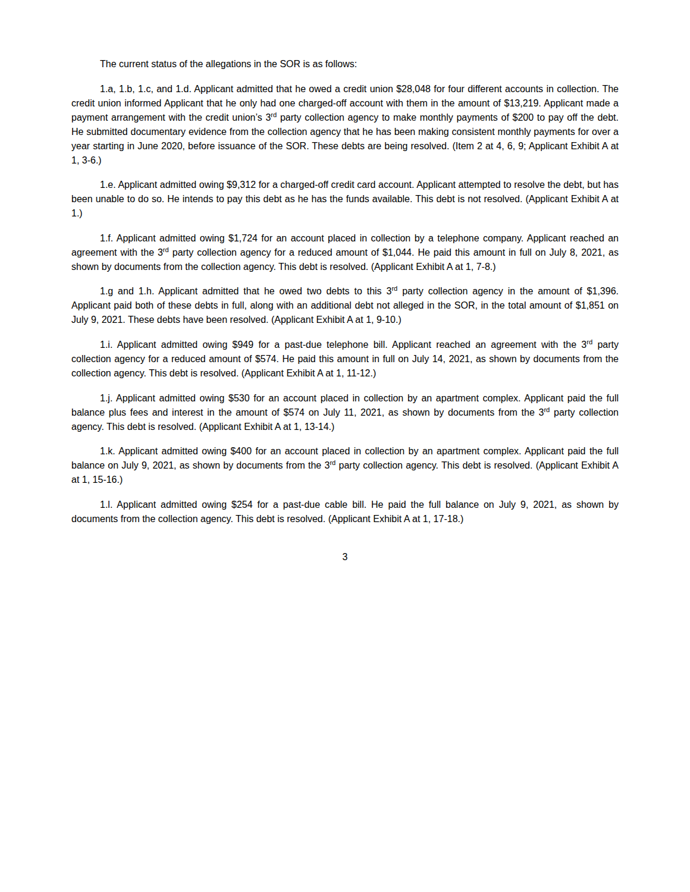The current status of the allegations in the SOR is as follows:
1.a, 1.b, 1.c, and 1.d. Applicant admitted that he owed a credit union $28,048 for four different accounts in collection. The credit union informed Applicant that he only had one charged-off account with them in the amount of $13,219. Applicant made a payment arrangement with the credit union’s 3rd party collection agency to make monthly payments of $200 to pay off the debt. He submitted documentary evidence from the collection agency that he has been making consistent monthly payments for over a year starting in June 2020, before issuance of the SOR. These debts are being resolved. (Item 2 at 4, 6, 9; Applicant Exhibit A at 1, 3-6.)
1.e. Applicant admitted owing $9,312 for a charged-off credit card account. Applicant attempted to resolve the debt, but has been unable to do so. He intends to pay this debt as he has the funds available. This debt is not resolved. (Applicant Exhibit A at 1.)
1.f. Applicant admitted owing $1,724 for an account placed in collection by a telephone company. Applicant reached an agreement with the 3rd party collection agency for a reduced amount of $1,044. He paid this amount in full on July 8, 2021, as shown by documents from the collection agency. This debt is resolved. (Applicant Exhibit A at 1, 7-8.)
1.g and 1.h. Applicant admitted that he owed two debts to this 3rd party collection agency in the amount of $1,396. Applicant paid both of these debts in full, along with an additional debt not alleged in the SOR, in the total amount of $1,851 on July 9, 2021. These debts have been resolved. (Applicant Exhibit A at 1, 9-10.)
1.i. Applicant admitted owing $949 for a past-due telephone bill. Applicant reached an agreement with the 3rd party collection agency for a reduced amount of $574. He paid this amount in full on July 14, 2021, as shown by documents from the collection agency. This debt is resolved. (Applicant Exhibit A at 1, 11-12.)
1.j. Applicant admitted owing $530 for an account placed in collection by an apartment complex. Applicant paid the full balance plus fees and interest in the amount of $574 on July 11, 2021, as shown by documents from the 3rd party collection agency. This debt is resolved. (Applicant Exhibit A at 1, 13-14.)
1.k. Applicant admitted owing $400 for an account placed in collection by an apartment complex. Applicant paid the full balance on July 9, 2021, as shown by documents from the 3rd party collection agency. This debt is resolved. (Applicant Exhibit A at 1, 15-16.)
1.l. Applicant admitted owing $254 for a past-due cable bill. He paid the full balance on July 9, 2021, as shown by documents from the collection agency. This debt is resolved. (Applicant Exhibit A at 1, 17-18.)
3